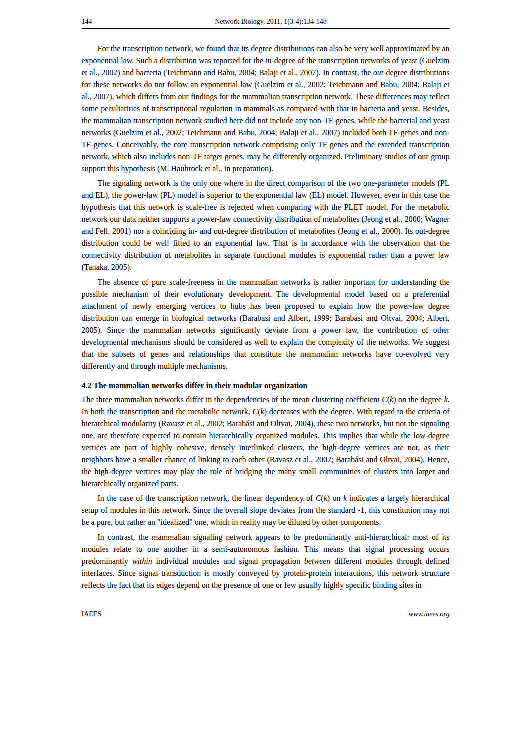144 Network Biology, 2011, 1(3-4):134-148
For the transcription network, we found that its degree distributions can also be very well approximated by an exponential law. Such a distribution was reported for the in-degree of the transcription networks of yeast (Guelzim et al., 2002) and bacteria (Teichmann and Babu, 2004; Balaji et al., 2007). In contrast, the out-degree distributions for these networks do not follow an exponential law (Guelzim et al., 2002; Teichmann and Babu, 2004; Balaji et al., 2007), which differs from our findings for the mammalian transcription network. These differences may reflect some peculiarities of transcriptional regulation in mammals as compared with that in bacteria and yeast. Besides, the mammalian transcription network studied here did not include any non-TF-genes, while the bacterial and yeast networks (Guelzim et al., 2002; Teichmann and Babu, 2004; Balaji et al., 2007) included both TF-genes and non-TF-genes. Conceivably, the core transcription network comprising only TF genes and the extended transcription network, which also includes non-TF target genes, may be differently organized. Preliminary studies of our group support this hypothesis (M. Haubrock et al., in preparation).
The signaling network is the only one where in the direct comparison of the two one-parameter models (PL and EL), the power-law (PL) model is superior to the exponential law (EL) model. However, even in this case the hypothesis that this network is scale-free is rejected when comparing with the PLET model. For the metabolic network our data neither supports a power-law connectivity distribution of metabolites (Jeong et al., 2000; Wagner and Fell, 2001) nor a coinciding in- and out-degree distribution of metabolites (Jeong et al., 2000). Its out-degree distribution could be well fitted to an exponential law. That is in accordance with the observation that the connectivity distribution of metabolites in separate functional modules is exponential rather than a power law (Tanaka, 2005).
The absence of pure scale-freeness in the mammalian networks is rather important for understanding the possible mechanism of their evolutionary development. The developmental model based on a preferential attachment of newly emerging vertices to hubs has been proposed to explain how the power-law degree distribution can emerge in biological networks (Barabasi and Albert, 1999; Barabási and Oltvai, 2004; Albert, 2005). Since the mammalian networks significantly deviate from a power law, the contribution of other developmental mechanisms should be considered as well to explain the complexity of the networks. We suggest that the subsets of genes and relationships that constitute the mammalian networks have co-evolved very differently and through multiple mechanisms.
4.2 The mammalian networks differ in their modular organization
The three mammalian networks differ in the dependencies of the mean clustering coefficient C(k) on the degree k. In both the transcription and the metabolic network, C(k) decreases with the degree. With regard to the criteria of hierarchical modularity (Ravasz et al., 2002; Barabási and Oltvai, 2004), these two networks, but not the signaling one, are therefore expected to contain hierarchically organized modules. This implies that while the low-degree vertices are part of highly cohesive, densely interlinked clusters, the high-degree vertices are not, as their neighbors have a smaller chance of linking to each other (Ravasz et al., 2002; Barabási and Oltvai, 2004). Hence, the high-degree vertices may play the role of bridging the many small communities of clusters into larger and hierarchically organized parts.
In the case of the transcription network, the linear dependency of C(k) on k indicates a largely hierarchical setup of modules in this network. Since the overall slope deviates from the standard -1, this constitution may not be a pure, but rather an "idealized" one, which in reality may be diluted by other components.
In contrast, the mammalian signaling network appears to be predominantly anti-hierarchical: most of its modules relate to one another in a semi-autonomous fashion. This means that signal processing occurs predominantly within individual modules and signal propagation between different modules through defined interfaces. Since signal transduction is mostly conveyed by protein-protein interactions, this network structure reflects the fact that its edges depend on the presence of one or few usually highly specific binding sites in
IAEES www.iaees.org